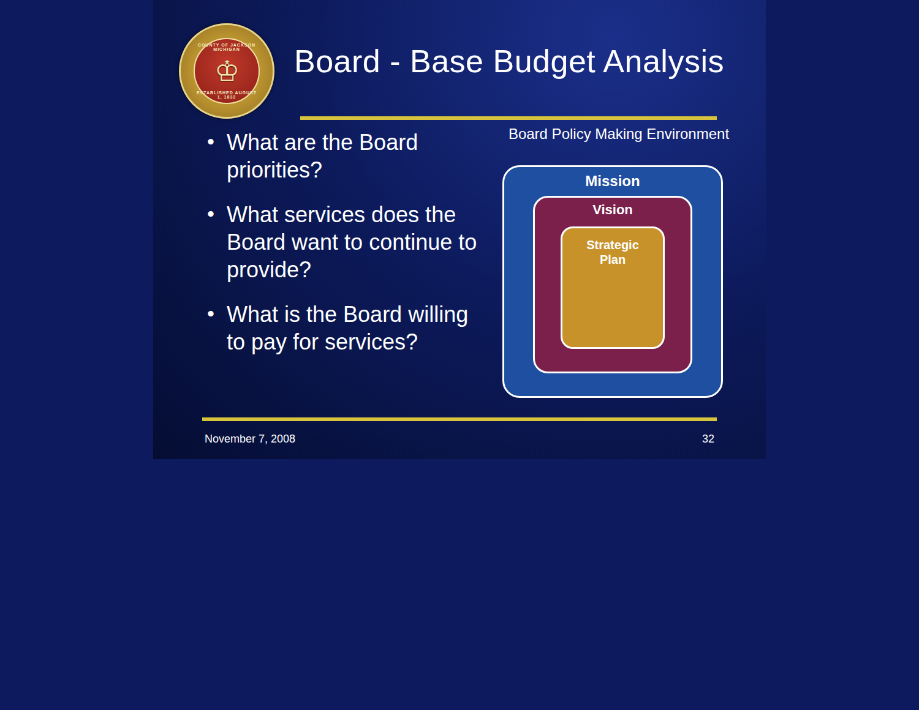COUNTY OF JACKSON MICHIGAN
♔
ESTABLISHED AUGUST 1, 1832
Board - Base Budget Analysis
What are the Board priorities?
What services does the Board want to continue to provide?
What is the Board willing to pay for services?
Board Policy Making Environment
Mission
Vision
Strategic
Plan
November 7, 2008
32